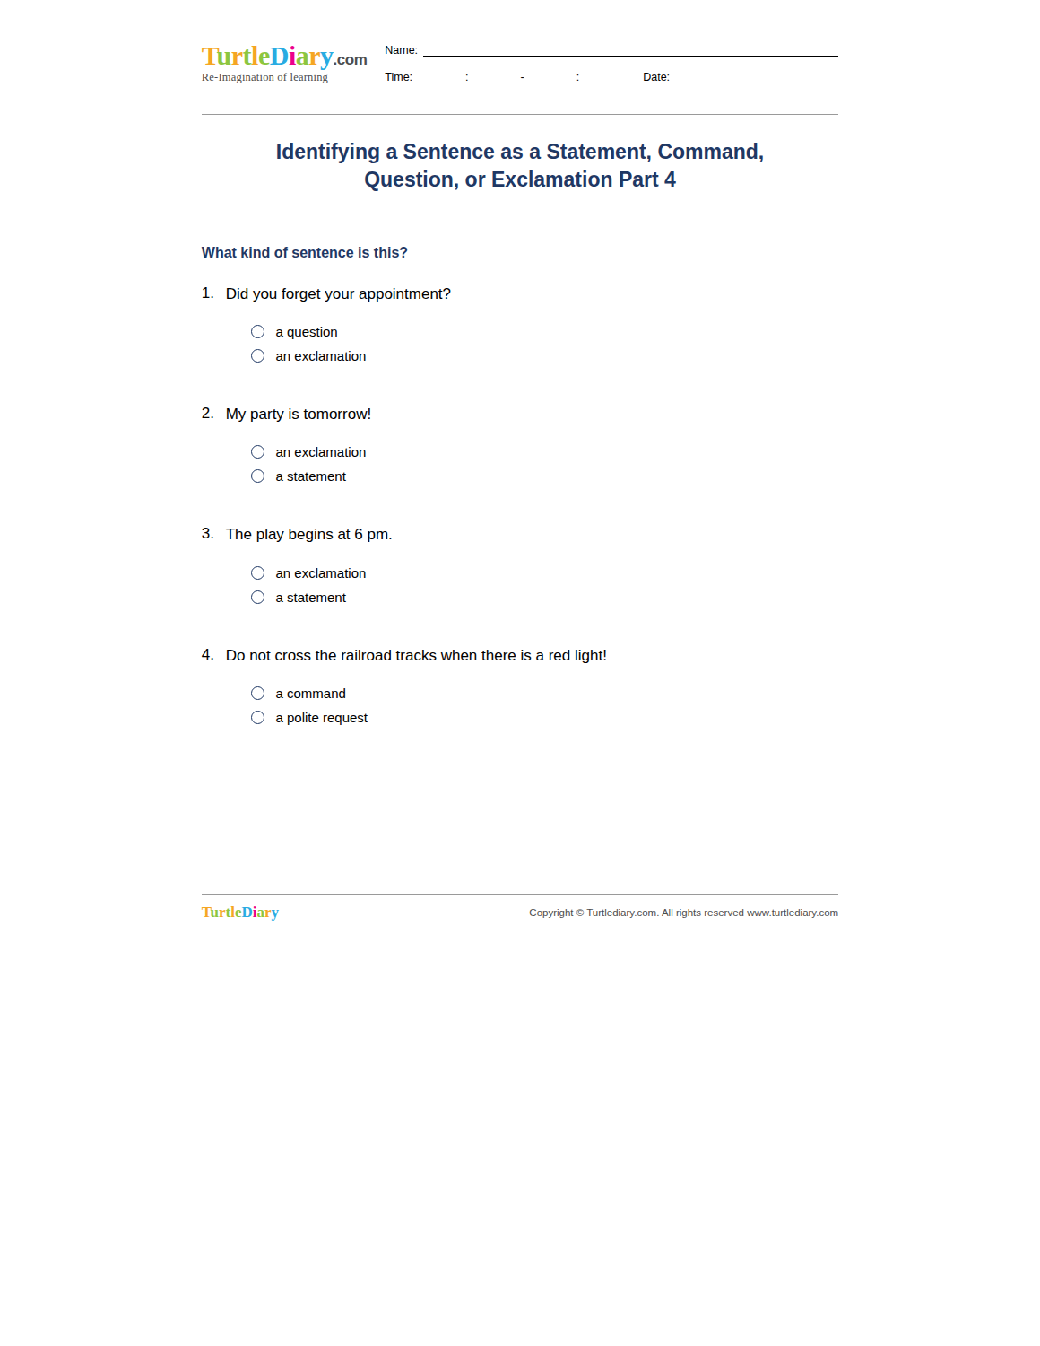TurtleDiary.com
Re-Imagination of learning
Name:
Time: : - : Date:
Identifying a Sentence as a Statement, Command, Question, or Exclamation Part 4
What kind of sentence is this?
Did you forget your appointment?
a question
an exclamation
My party is tomorrow!
an exclamation
a statement
The play begins at 6 pm.
an exclamation
a statement
Do not cross the railroad tracks when there is a red light!
a command
a polite request
TurtleDiary
Copyright © Turtlediary.com. All rights reserved www.turtlediary.com